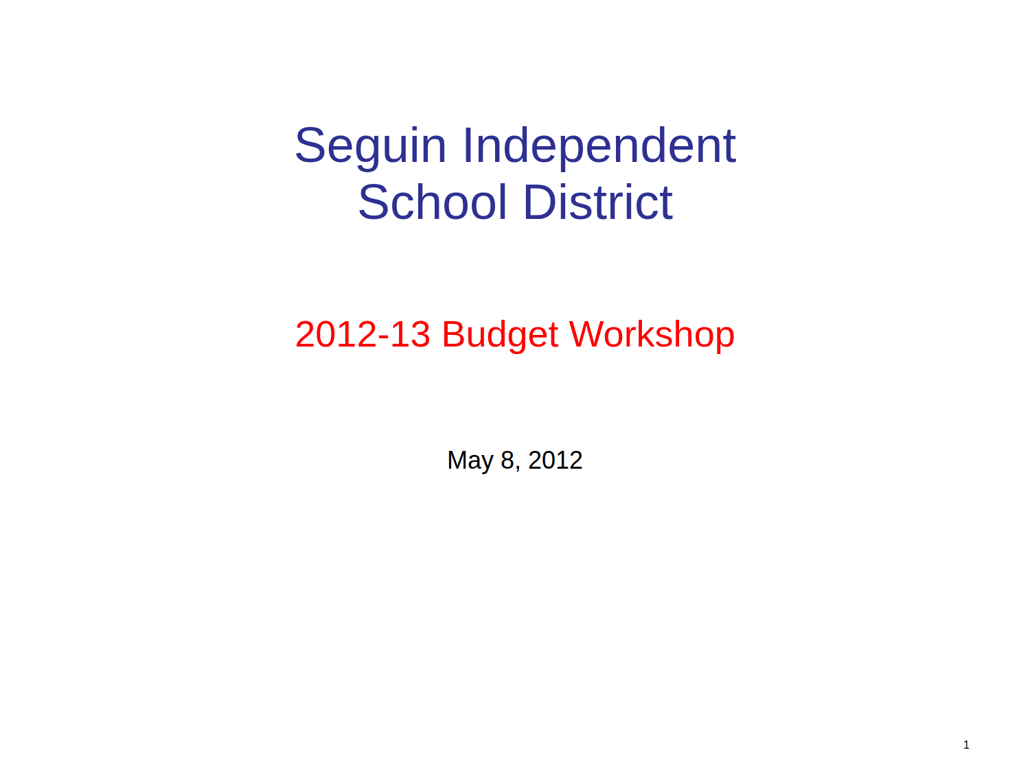Seguin Independent
School District
2012-13 Budget Workshop
May 8, 2012
1